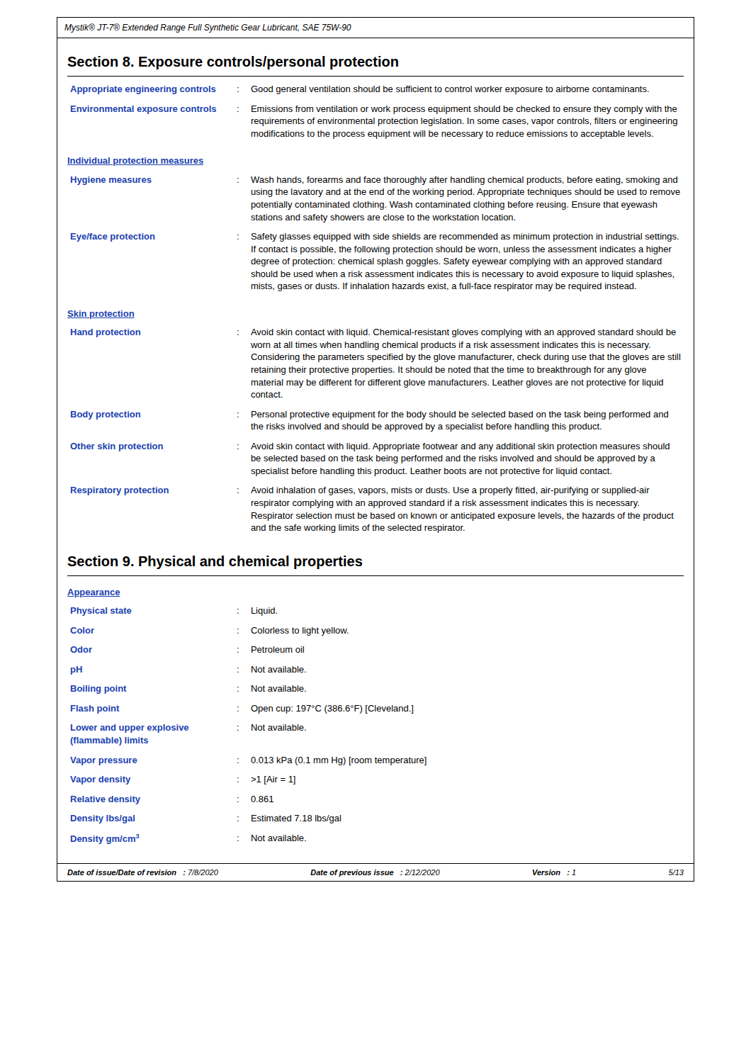Mystik® JT-7® Extended Range Full Synthetic Gear Lubricant, SAE 75W-90
Section 8. Exposure controls/personal protection
| Appropriate engineering controls | : | Good general ventilation should be sufficient to control worker exposure to airborne contaminants. |
| Environmental exposure controls | : | Emissions from ventilation or work process equipment should be checked to ensure they comply with the requirements of environmental protection legislation. In some cases, vapor controls, filters or engineering modifications to the process equipment will be necessary to reduce emissions to acceptable levels. |
Individual protection measures
| Hygiene measures | : | Wash hands, forearms and face thoroughly after handling chemical products, before eating, smoking and using the lavatory and at the end of the working period. Appropriate techniques should be used to remove potentially contaminated clothing. Wash contaminated clothing before reusing. Ensure that eyewash stations and safety showers are close to the workstation location. |
| Eye/face protection | : | Safety glasses equipped with side shields are recommended as minimum protection in industrial settings. If contact is possible, the following protection should be worn, unless the assessment indicates a higher degree of protection: chemical splash goggles. Safety eyewear complying with an approved standard should be used when a risk assessment indicates this is necessary to avoid exposure to liquid splashes, mists, gases or dusts. If inhalation hazards exist, a full-face respirator may be required instead. |
Skin protection
| Hand protection | : | Avoid skin contact with liquid. Chemical-resistant gloves complying with an approved standard should be worn at all times when handling chemical products if a risk assessment indicates this is necessary. Considering the parameters specified by the glove manufacturer, check during use that the gloves are still retaining their protective properties. It should be noted that the time to breakthrough for any glove material may be different for different glove manufacturers. Leather gloves are not protective for liquid contact. |
| Body protection | : | Personal protective equipment for the body should be selected based on the task being performed and the risks involved and should be approved by a specialist before handling this product. |
| Other skin protection | : | Avoid skin contact with liquid. Appropriate footwear and any additional skin protection measures should be selected based on the task being performed and the risks involved and should be approved by a specialist before handling this product. Leather boots are not protective for liquid contact. |
| Respiratory protection | : | Avoid inhalation of gases, vapors, mists or dusts. Use a properly fitted, air-purifying or supplied-air respirator complying with an approved standard if a risk assessment indicates this is necessary. Respirator selection must be based on known or anticipated exposure levels, the hazards of the product and the safe working limits of the selected respirator. |
Section 9. Physical and chemical properties
Appearance
| Physical state | : | Liquid. |
| Color | : | Colorless to light yellow. |
| Odor | : | Petroleum oil |
| pH | : | Not available. |
| Boiling point | : | Not available. |
| Flash point | : | Open cup: 197°C (386.6°F) [Cleveland.] |
| Lower and upper explosive (flammable) limits | : | Not available. |
| Vapor pressure | : | 0.013 kPa (0.1 mm Hg) [room temperature] |
| Vapor density | : | >1 [Air = 1] |
| Relative density | : | 0.861 |
| Density lbs/gal | : | Estimated 7.18 lbs/gal |
| Density gm/cm 3 | : | Not available. |
Date of issue/Date of revision : 7/8/2020 Date of previous issue : 2/12/2020 Version : 1 5/13